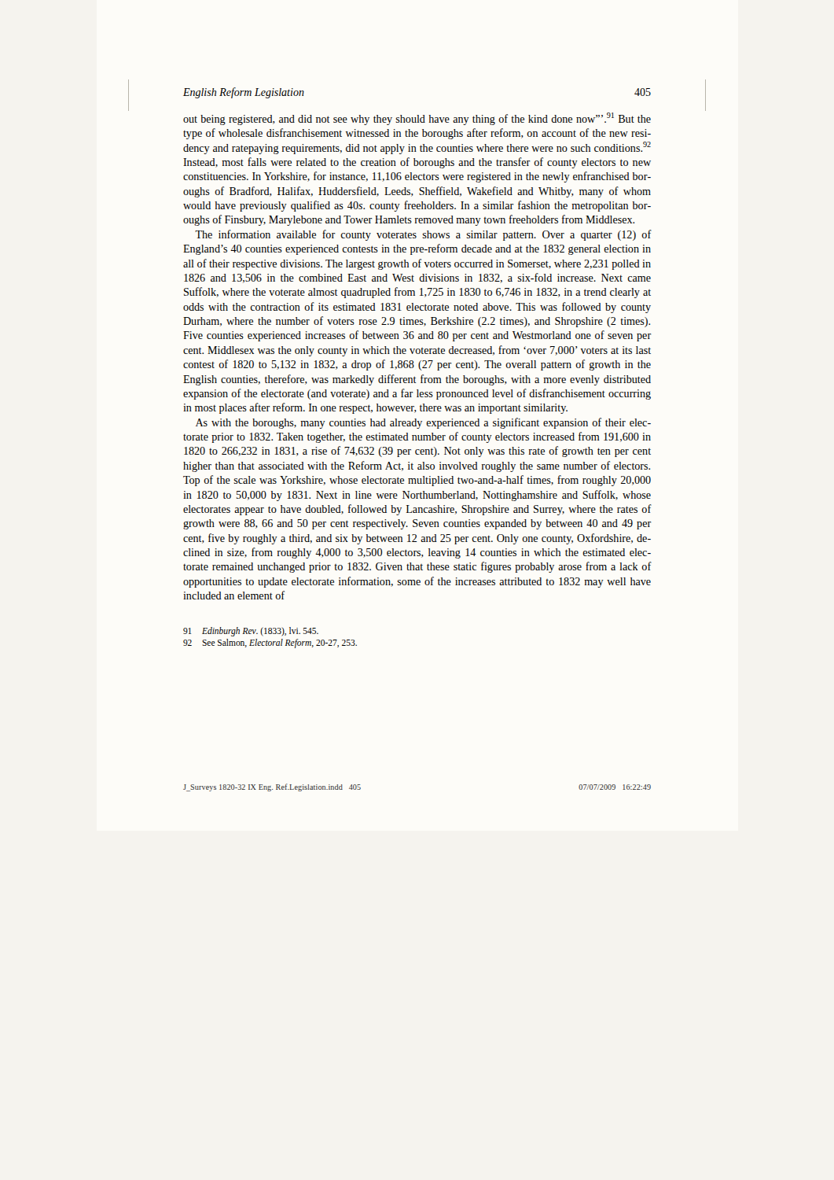English Reform Legislation 405
out being registered, and did not see why they should have any thing of the kind done now”’.91 But the type of wholesale disfranchisement witnessed in the boroughs after reform, on account of the new residency and ratepaying requirements, did not apply in the counties where there were no such conditions.92 Instead, most falls were related to the creation of boroughs and the transfer of county electors to new constituencies. In Yorkshire, for instance, 11,106 electors were registered in the newly enfranchised boroughs of Bradford, Halifax, Huddersfield, Leeds, Sheffield, Wakefield and Whitby, many of whom would have previously qualified as 40s. county freeholders. In a similar fashion the metropolitan boroughs of Finsbury, Marylebone and Tower Hamlets removed many town freeholders from Middlesex.
The information available for county voterates shows a similar pattern. Over a quarter (12) of England’s 40 counties experienced contests in the pre-reform decade and at the 1832 general election in all of their respective divisions. The largest growth of voters occurred in Somerset, where 2,231 polled in 1826 and 13,506 in the combined East and West divisions in 1832, a six-fold increase. Next came Suffolk, where the voterate almost quadrupled from 1,725 in 1830 to 6,746 in 1832, in a trend clearly at odds with the contraction of its estimated 1831 electorate noted above. This was followed by county Durham, where the number of voters rose 2.9 times, Berkshire (2.2 times), and Shropshire (2 times). Five counties experienced increases of between 36 and 80 per cent and Westmorland one of seven per cent. Middlesex was the only county in which the voterate decreased, from ‘over 7,000’ voters at its last contest of 1820 to 5,132 in 1832, a drop of 1,868 (27 per cent). The overall pattern of growth in the English counties, therefore, was markedly different from the boroughs, with a more evenly distributed expansion of the electorate (and voterate) and a far less pronounced level of disfranchisement occurring in most places after reform. In one respect, however, there was an important similarity.
As with the boroughs, many counties had already experienced a significant expansion of their electorate prior to 1832. Taken together, the estimated number of county electors increased from 191,600 in 1820 to 266,232 in 1831, a rise of 74,632 (39 per cent). Not only was this rate of growth ten per cent higher than that associated with the Reform Act, it also involved roughly the same number of electors. Top of the scale was Yorkshire, whose electorate multiplied two-and-a-half times, from roughly 20,000 in 1820 to 50,000 by 1831. Next in line were Northumberland, Nottinghamshire and Suffolk, whose electorates appear to have doubled, followed by Lancashire, Shropshire and Surrey, where the rates of growth were 88, 66 and 50 per cent respectively. Seven counties expanded by between 40 and 49 per cent, five by roughly a third, and six by between 12 and 25 per cent. Only one county, Oxfordshire, declined in size, from roughly 4,000 to 3,500 electors, leaving 14 counties in which the estimated electorate remained unchanged prior to 1832. Given that these static figures probably arose from a lack of opportunities to update electorate information, some of the increases attributed to 1832 may well have included an element of
91 Edinburgh Rev. (1833), lvi. 545.
92 See Salmon, Electoral Reform, 20-27, 253.
J_Surveys 1820-32 IX Eng. Ref.Legislation.indd 405 07/07/2009 16:22:49